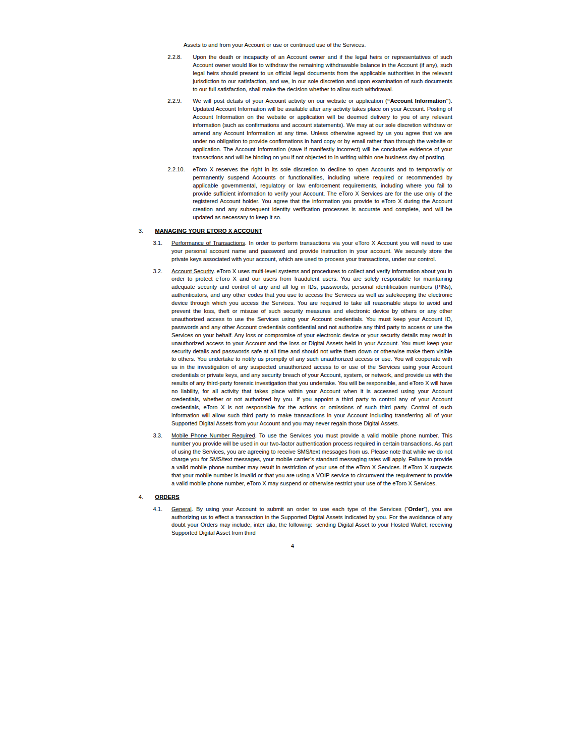Assets to and from your Account or use or continued use of the Services.
2.2.8.
Upon the death or incapacity of an Account owner and if the legal heirs or representatives of such Account owner would like to withdraw the remaining withdrawable balance in the Account (if any), such legal heirs should present to us official legal documents from the applicable authorities in the relevant jurisdiction to our satisfaction, and we, in our sole discretion and upon examination of such documents to our full satisfaction, shall make the decision whether to allow such withdrawal.
2.2.9.
We will post details of your Account activity on our website or application (“Account Information”). Updated Account Information will be available after any activity takes place on your Account. Posting of Account Information on the website or application will be deemed delivery to you of any relevant information (such as confirmations and account statements). We may at our sole discretion withdraw or amend any Account Information at any time. Unless otherwise agreed by us you agree that we are under no obligation to provide confirmations in hard copy or by email rather than through the website or application. The Account Information (save if manifestly incorrect) will be conclusive evidence of your transactions and will be binding on you if not objected to in writing within one business day of posting.
2.2.10.
eToro X reserves the right in its sole discretion to decline to open Accounts and to temporarily or permanently suspend Accounts or functionalities, including where required or recommended by applicable governmental, regulatory or law enforcement requirements, including where you fail to provide sufficient information to verify your Account. The eToro X Services are for the use only of the registered Account holder. You agree that the information you provide to eToro X during the Account creation and any subsequent identity verification processes is accurate and complete, and will be updated as necessary to keep it so.
3.
MANAGING YOUR ETORO X ACCOUNT
3.1.
Performance of Transactions. In order to perform transactions via your eToro X Account you will need to use your personal account name and password and provide instruction in your account. We securely store the private keys associated with your account, which are used to process your transactions, under our control.
3.2.
Account Security. eToro X uses multi-level systems and procedures to collect and verify information about you in order to protect eToro X and our users from fraudulent users. You are solely responsible for maintaining adequate security and control of any and all log in IDs, passwords, personal identification numbers (PINs), authenticators, and any other codes that you use to access the Services as well as safekeeping the electronic device through which you access the Services. You are required to take all reasonable steps to avoid and prevent the loss, theft or misuse of such security measures and electronic device by others or any other unauthorized access to use the Services using your Account credentials. You must keep your Account ID, passwords and any other Account credentials confidential and not authorize any third party to access or use the Services on your behalf. Any loss or compromise of your electronic device or your security details may result in unauthorized access to your Account and the loss or Digital Assets held in your Account. You must keep your security details and passwords safe at all time and should not write them down or otherwise make them visible to others. You undertake to notify us promptly of any such unauthorized access or use. You will cooperate with us in the investigation of any suspected unauthorized access to or use of the Services using your Account credentials or private keys, and any security breach of your Account, system, or network, and provide us with the results of any third-party forensic investigation that you undertake. You will be responsible, and eToro X will have no liability, for all activity that takes place within your Account when it is accessed using your Account credentials, whether or not authorized by you. If you appoint a third party to control any of your Account credentials, eToro X is not responsible for the actions or omissions of such third party. Control of such information will allow such third party to make transactions in your Account including transferring all of your Supported Digital Assets from your Account and you may never regain those Digital Assets.
3.3.
Mobile Phone Number Required. To use the Services you must provide a valid mobile phone number. This number you provide will be used in our two-factor authentication process required in certain transactions. As part of using the Services, you are agreeing to receive SMS/text messages from us. Please note that while we do not charge you for SMS/text messages, your mobile carrier’s standard messaging rates will apply. Failure to provide a valid mobile phone number may result in restriction of your use of the eToro X Services. If eToro X suspects that your mobile number is invalid or that you are using a VOIP service to circumvent the requirement to provide a valid mobile phone number, eToro X may suspend or otherwise restrict your use of the eToro X Services.
4.
ORDERS
4.1.
General. By using your Account to submit an order to use each type of the Services (“Order”), you are authorizing us to effect a transaction in the Supported Digital Assets indicated by you. For the avoidance of any doubt your Orders may include, inter alia, the following: sending Digital Asset to your Hosted Wallet; receiving Supported Digital Asset from third
4